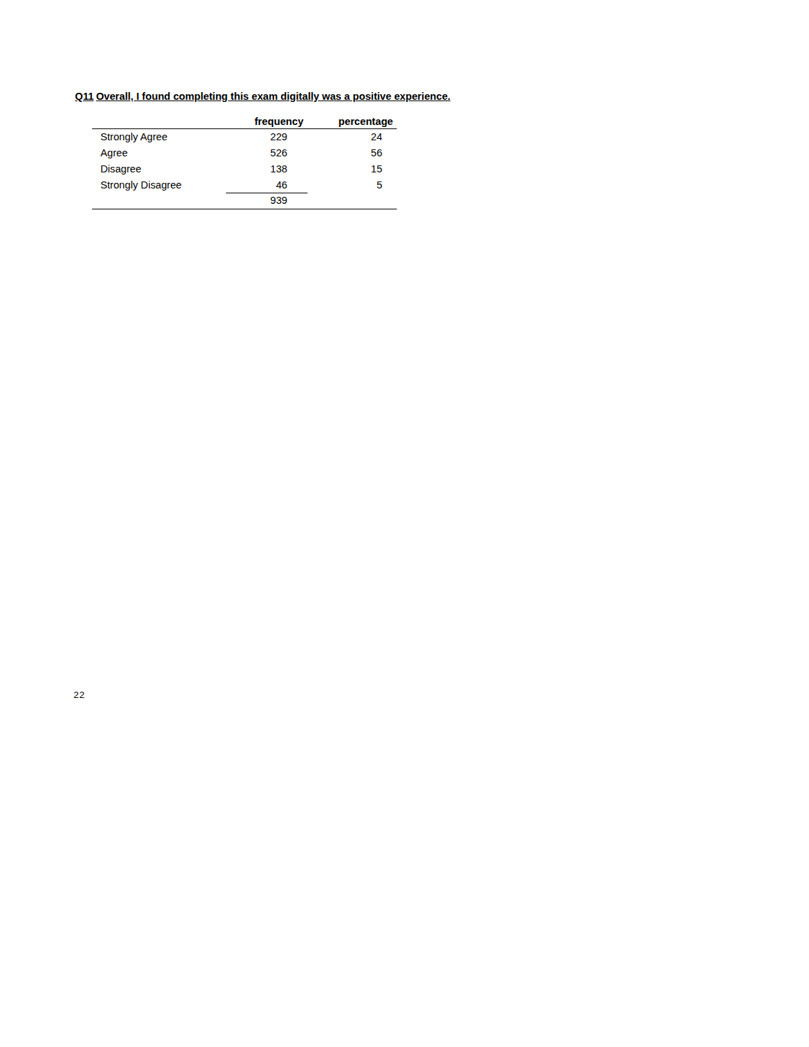Q11 Overall, I found completing this exam digitally was a positive experience.
| | frequency | percentage |
| --- | --- | --- |
| Strongly Agree | 229 | 24 |
| Agree | 526 | 56 |
| Disagree | 138 | 15 |
| Strongly Disagree | 46 | 5 |
| | 939 | |
22